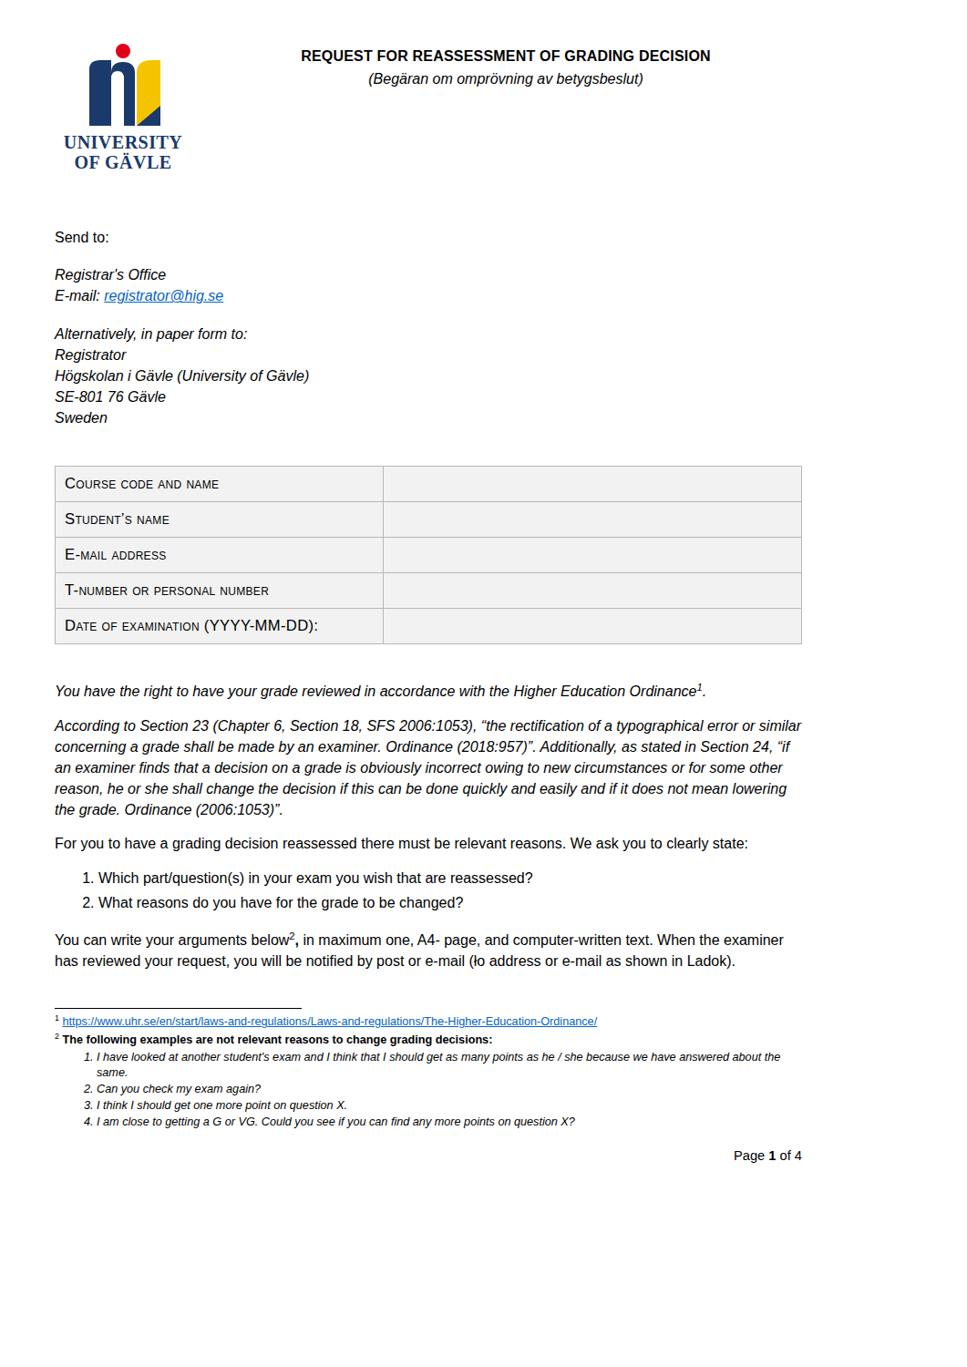UNIVERSITY
OF GÄVLE
REQUEST FOR REASSESSMENT OF GRADING DECISION
(Begäran om omprövning av betygsbeslut)
Send to:
Registrar's Office
E-mail: registrator@hig.se
Alternatively, in paper form to:
Registrator
Högskolan i Gävle (University of Gävle)
SE-801 76 Gävle
Sweden
| Course code and name | |
| Student’s name | |
| E-mail address | |
| T-number or personal number | |
| Date of examination (YYYY-MM-DD): | |
You have the right to have your grade reviewed in accordance with the Higher Education Ordinance1.
According to Section 23 (Chapter 6, Section 18, SFS 2006:1053), “the rectification of a typographical error or similar concerning a grade shall be made by an examiner. Ordinance (2018:957)”. Additionally, as stated in Section 24, “if an examiner finds that a decision on a grade is obviously incorrect owing to new circumstances or for some other reason, he or she shall change the decision if this can be done quickly and easily and if it does not mean lowering the grade. Ordinance (2006:1053)”.
For you to have a grading decision reassessed there must be relevant reasons. We ask you to clearly state:
Which part/question(s) in your exam you wish that are reassessed?
What reasons do you have for the grade to be changed?
You can write your arguments below2, in maximum one, A4- page, and computer-written text. When the examiner has reviewed your request, you will be notified by post or e-mail (ło address or e-mail as shown in Ladok).
1 https://www.uhr.se/en/start/laws-and-regulations/Laws-and-regulations/The-Higher-Education-Ordinance/
2 The following examples are not relevant reasons to change grading decisions:
I have looked at another student's exam and I think that I should get as many points as he / she because we have answered about the same.
Can you check my exam again?
I think I should get one more point on question X.
I am close to getting a G or VG. Could you see if you can find any more points on question X?
Page 1 of 4